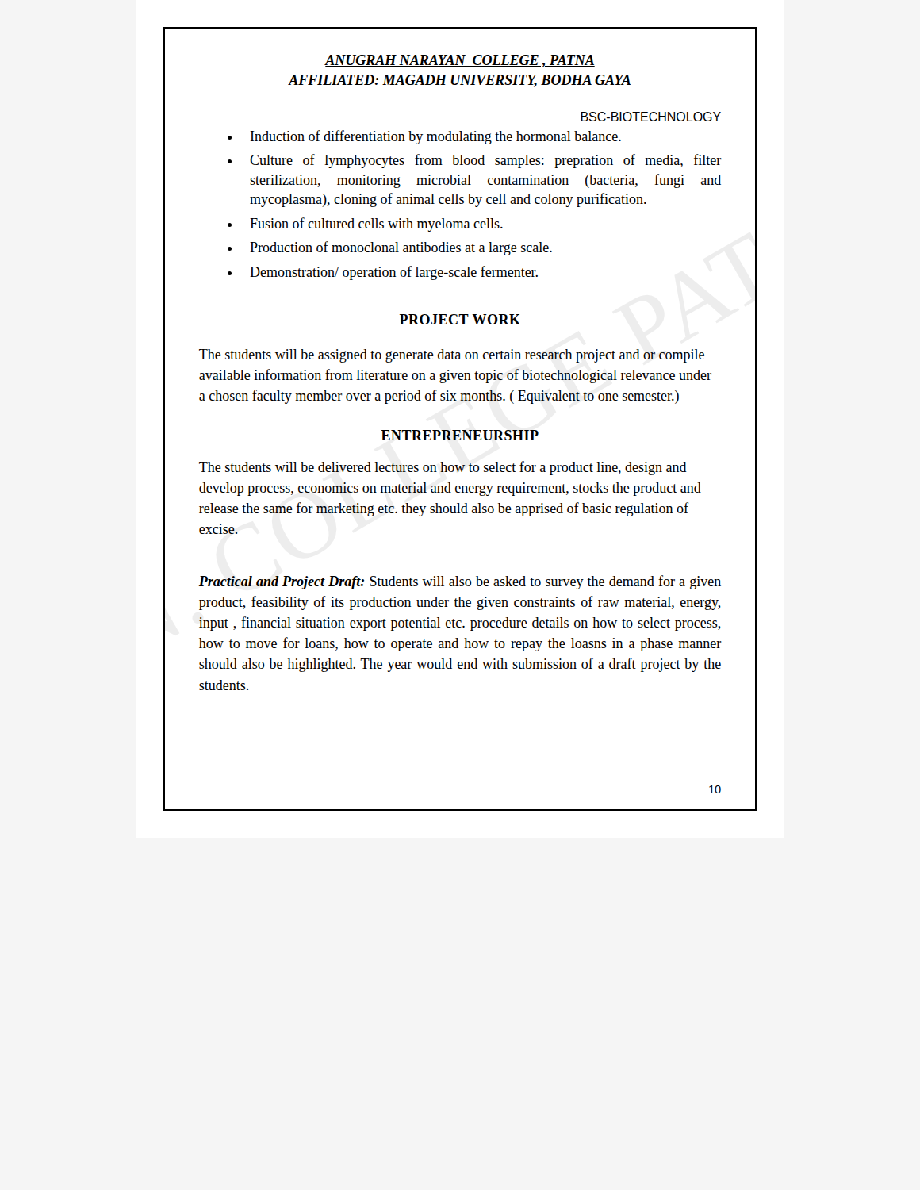A.N. COLLEGE PATNA
ANUGRAH NARAYAN COLLEGE , PATNA
AFFILIATED: MAGADH UNIVERSITY, BODHA GAYA
BSC-BIOTECHNOLOGY
Induction of differentiation by modulating the hormonal balance.
Culture of lymphyocytes from blood samples: prepration of media, filter sterilization, monitoring microbial contamination (bacteria, fungi and mycoplasma), cloning of animal cells by cell and colony purification.
Fusion of cultured cells with myeloma cells.
Production of monoclonal antibodies at a large scale.
Demonstration/ operation of large-scale fermenter.
PROJECT WORK
The students will be assigned to generate data on certain research project and or compile available information from literature on a given topic of biotechnological relevance under a chosen faculty member over a period of six months. ( Equivalent to one semester.)
ENTREPRENEURSHIP
The students will be delivered lectures on how to select for a product line, design and develop process, economics on material and energy requirement, stocks the product and release the same for marketing etc. they should also be apprised of basic regulation of excise.
Practical and Project Draft: Students will also be asked to survey the demand for a given product, feasibility of its production under the given constraints of raw material, energy, input , financial situation export potential etc. procedure details on how to select process, how to move for loans, how to operate and how to repay the loasns in a phase manner should also be highlighted. The year would end with submission of a draft project by the students.
10